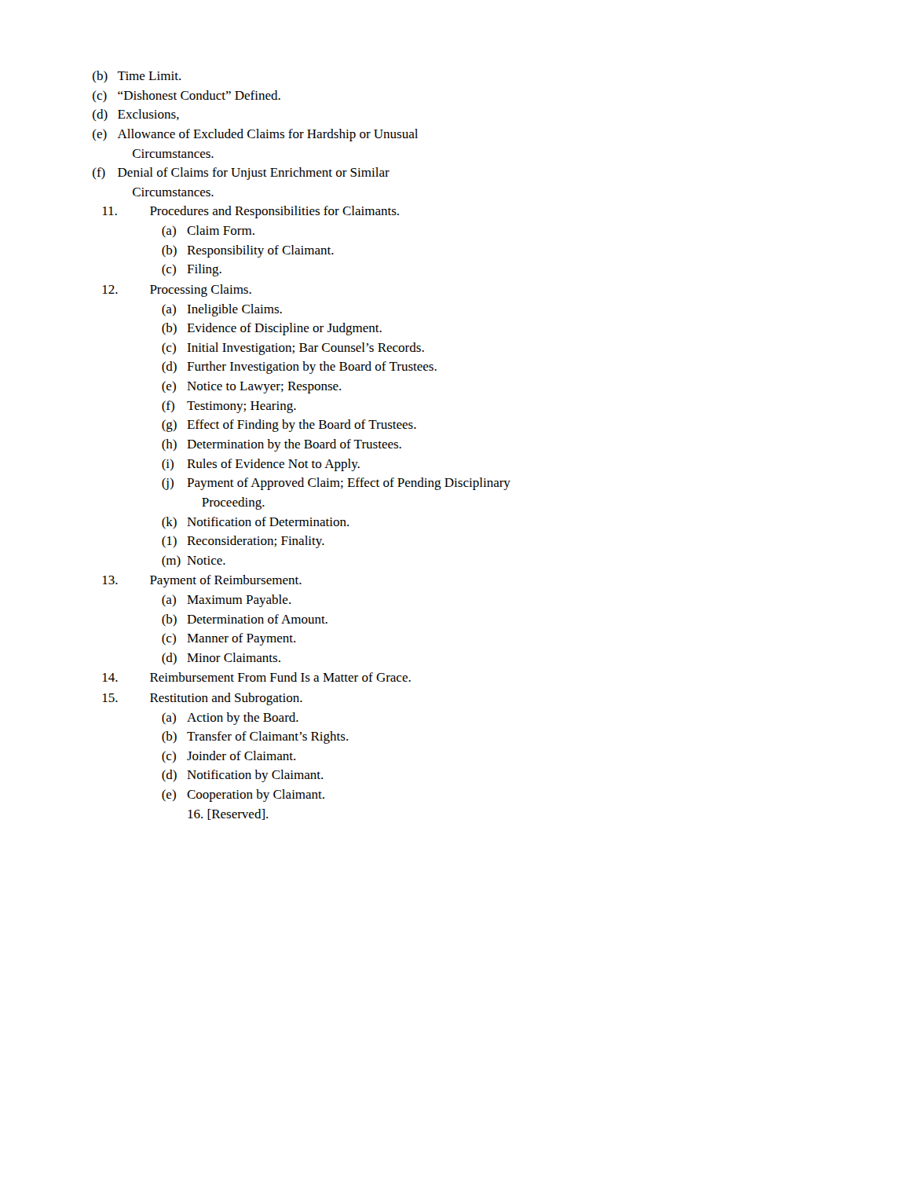(b) Time Limit.
(c)“Dishonest Conduct” Defined.
(d) Exclusions,
(e) Allowance of Excluded Claims for Hardship or Unusual Circumstances.
(f) Denial of Claims for Unjust Enrichment or Similar Circumstances.
11. Procedures and Responsibilities for Claimants.
(a) Claim Form.
(b) Responsibility of Claimant.
(c) Filing.
12. Processing Claims.
(a) Ineligible Claims.
(b) Evidence of Discipline or Judgment.
(c) Initial Investigation; Bar Counsel’s Records.
(d) Further Investigation by the Board of Trustees.
(e) Notice to Lawyer; Response.
(f) Testimony; Hearing.
(g) Effect of Finding by the Board of Trustees.
(h) Determination by the Board of Trustees.
(i) Rules of Evidence Not to Apply.
(j) Payment of Approved Claim; Effect of Pending Disciplinary Proceeding.
(k) Notification of Determination.
(1) Reconsideration; Finality.
(m) Notice.
13. Payment of Reimbursement.
(a) Maximum Payable.
(b) Determination of Amount.
(c) Manner of Payment.
(d) Minor Claimants.
14. Reimbursement From Fund Is a Matter of Grace.
15. Restitution and Subrogation.
(a) Action by the Board.
(b) Transfer of Claimant’s Rights.
(c) Joinder of Claimant.
(d) Notification by Claimant.
(e) Cooperation by Claimant.
16. [Reserved].